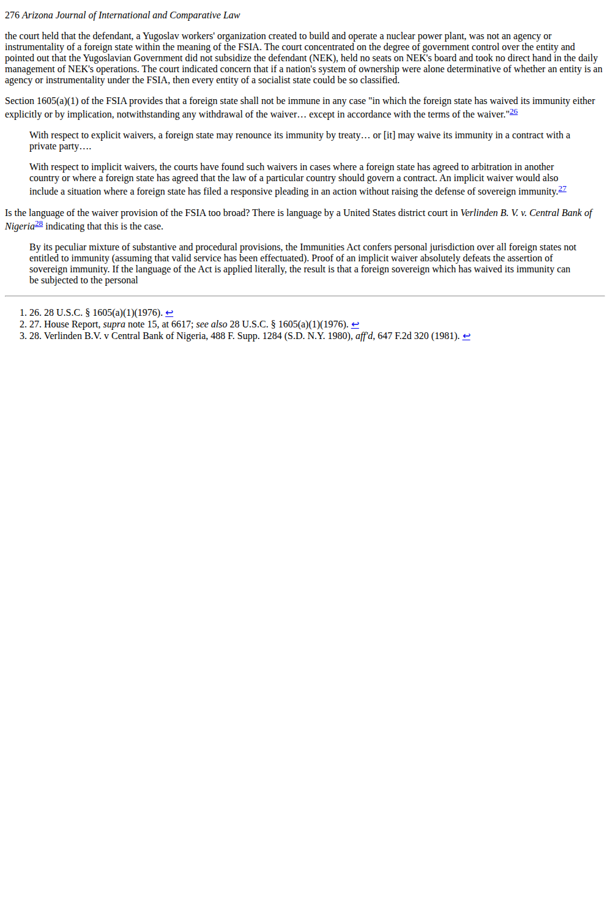276 Arizona Journal of International and Comparative Law
the court held that the defendant, a Yugoslav workers' organization created to build and operate a nuclear power plant, was not an agency or instrumentality of a foreign state within the meaning of the FSIA. The court concentrated on the degree of government control over the entity and pointed out that the Yugoslavian Government did not subsidize the defendant (NEK), held no seats on NEK's board and took no direct hand in the daily management of NEK's operations. The court indicated concern that if a nation's system of ownership were alone determinative of whether an entity is an agency or instrumentality under the FSIA, then every entity of a socialist state could be so classified.
Section 1605(a)(1) of the FSIA provides that a foreign state shall not be immune in any case "in which the foreign state has waived its immunity either explicitly or by implication, notwithstanding any withdrawal of the waiver… except in accordance with the terms of the waiver."26
With respect to explicit waivers, a foreign state may renounce its immunity by treaty… or [it] may waive its immunity in a contract with a private party….
With respect to implicit waivers, the courts have found such waivers in cases where a foreign state has agreed to arbitration in another country or where a foreign state has agreed that the law of a particular country should govern a contract. An implicit waiver would also include a situation where a foreign state has filed a responsive pleading in an action without raising the defense of sovereign immunity.27
Is the language of the waiver provision of the FSIA too broad? There is language by a United States district court in Verlinden B. V. v. Central Bank of Nigeria28 indicating that this is the case.
By its peculiar mixture of substantive and procedural provisions, the Immunities Act confers personal jurisdiction over all foreign states not entitled to immunity (assuming that valid service has been effectuated). Proof of an implicit waiver absolutely defeats the assertion of sovereign immunity. If the language of the Act is applied literally, the result is that a foreign sovereign which has waived its immunity can be subjected to the personal
26. 28 U.S.C. § 1605(a)(1)(1976). ↩
27. House Report, supra note 15, at 6617; see also 28 U.S.C. § 1605(a)(1)(1976). ↩
28. Verlinden B.V. v Central Bank of Nigeria, 488 F. Supp. 1284 (S.D. N.Y. 1980), aff'd, 647 F.2d 320 (1981). ↩